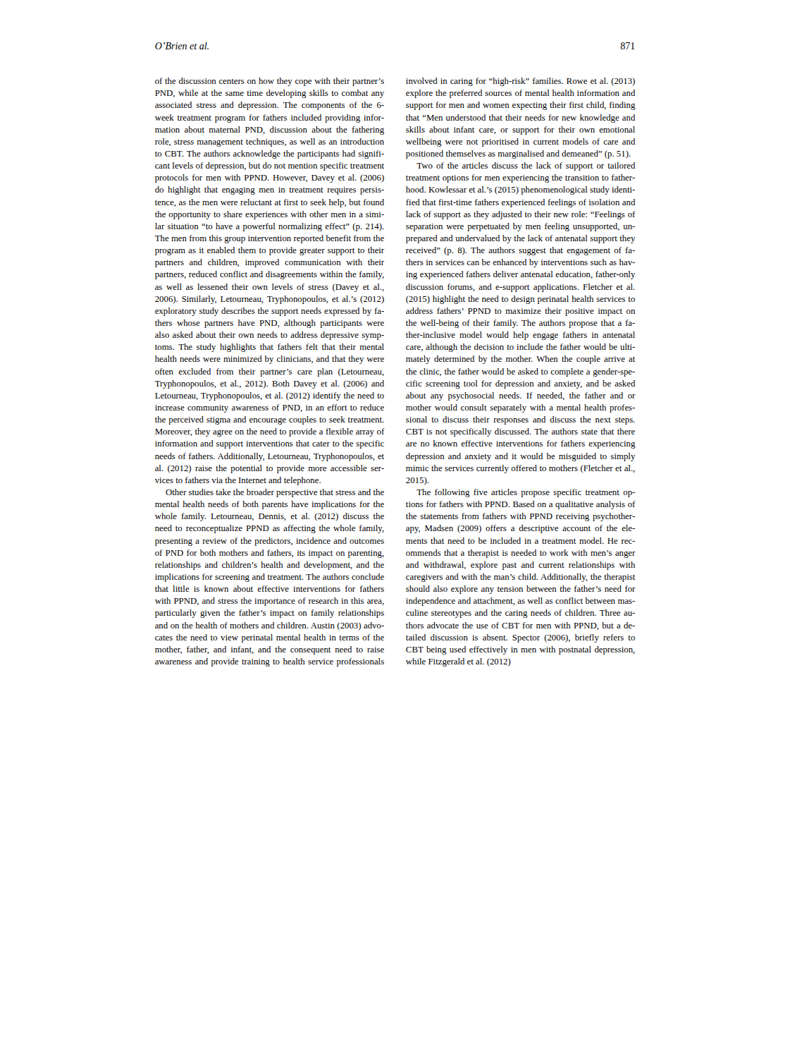O’Brien et al. 871
of the discussion centers on how they cope with their partner’s PND, while at the same time developing skills to combat any associated stress and depression. The components of the 6-week treatment program for fathers included providing information about maternal PND, discussion about the fathering role, stress management techniques, as well as an introduction to CBT. The authors acknowledge the participants had significant levels of depression, but do not mention specific treatment protocols for men with PPND. However, Davey et al. (2006) do highlight that engaging men in treatment requires persistence, as the men were reluctant at first to seek help, but found the opportunity to share experiences with other men in a similar situation “to have a powerful normalizing effect” (p. 214). The men from this group intervention reported benefit from the program as it enabled them to provide greater support to their partners and children, improved communication with their partners, reduced conflict and disagreements within the family, as well as lessened their own levels of stress (Davey et al., 2006). Similarly, Letourneau, Tryphonopoulos, et al.’s (2012) exploratory study describes the support needs expressed by fathers whose partners have PND, although participants were also asked about their own needs to address depressive symptoms. The study highlights that fathers felt that their mental health needs were minimized by clinicians, and that they were often excluded from their partner’s care plan (Letourneau, Tryphonopoulos, et al., 2012). Both Davey et al. (2006) and Letourneau, Tryphonopoulos, et al. (2012) identify the need to increase community awareness of PND, in an effort to reduce the perceived stigma and encourage couples to seek treatment. Moreover, they agree on the need to provide a flexible array of information and support interventions that cater to the specific needs of fathers. Additionally, Letourneau, Tryphonopoulos, et al. (2012) raise the potential to provide more accessible services to fathers via the Internet and telephone.
Other studies take the broader perspective that stress and the mental health needs of both parents have implications for the whole family. Letourneau, Dennis, et al. (2012) discuss the need to reconceptualize PPND as affecting the whole family, presenting a review of the predictors, incidence and outcomes of PND for both mothers and fathers, its impact on parenting, relationships and children’s health and development, and the implications for screening and treatment. The authors conclude that little is known about effective interventions for fathers with PPND, and stress the importance of research in this area, particularly given the father’s impact on family relationships and on the health of mothers and children. Austin (2003) advocates the need to view perinatal mental health in terms of the mother, father, and infant, and the consequent need to raise awareness and provide training to health service professionals involved in caring for “high-risk” families. Rowe et al. (2013) explore the preferred sources of mental health information and support for men and women expecting their first child, finding that “Men understood that their needs for new knowledge and skills about infant care, or support for their own emotional wellbeing were not prioritised in current models of care and positioned themselves as marginalised and demeaned” (p. 51).
Two of the articles discuss the lack of support or tailored treatment options for men experiencing the transition to fatherhood. Kowlessar et al.’s (2015) phenomenological study identified that first-time fathers experienced feelings of isolation and lack of support as they adjusted to their new role: “Feelings of separation were perpetuated by men feeling unsupported, unprepared and undervalued by the lack of antenatal support they received” (p. 8). The authors suggest that engagement of fathers in services can be enhanced by interventions such as having experienced fathers deliver antenatal education, father-only discussion forums, and e-support applications. Fletcher et al. (2015) highlight the need to design perinatal health services to address fathers’ PPND to maximize their positive impact on the well-being of their family. The authors propose that a father-inclusive model would help engage fathers in antenatal care, although the decision to include the father would be ultimately determined by the mother. When the couple arrive at the clinic, the father would be asked to complete a gender-specific screening tool for depression and anxiety, and be asked about any psychosocial needs. If needed, the father and or mother would consult separately with a mental health professional to discuss their responses and discuss the next steps. CBT is not specifically discussed. The authors state that there are no known effective interventions for fathers experiencing depression and anxiety and it would be misguided to simply mimic the services currently offered to mothers (Fletcher et al., 2015).
The following five articles propose specific treatment options for fathers with PPND. Based on a qualitative analysis of the statements from fathers with PPND receiving psychotherapy, Madsen (2009) offers a descriptive account of the elements that need to be included in a treatment model. He recommends that a therapist is needed to work with men’s anger and withdrawal, explore past and current relationships with caregivers and with the man’s child. Additionally, the therapist should also explore any tension between the father’s need for independence and attachment, as well as conflict between masculine stereotypes and the caring needs of children. Three authors advocate the use of CBT for men with PPND, but a detailed discussion is absent. Spector (2006), briefly refers to CBT being used effectively in men with postnatal depression, while Fitzgerald et al. (2012)